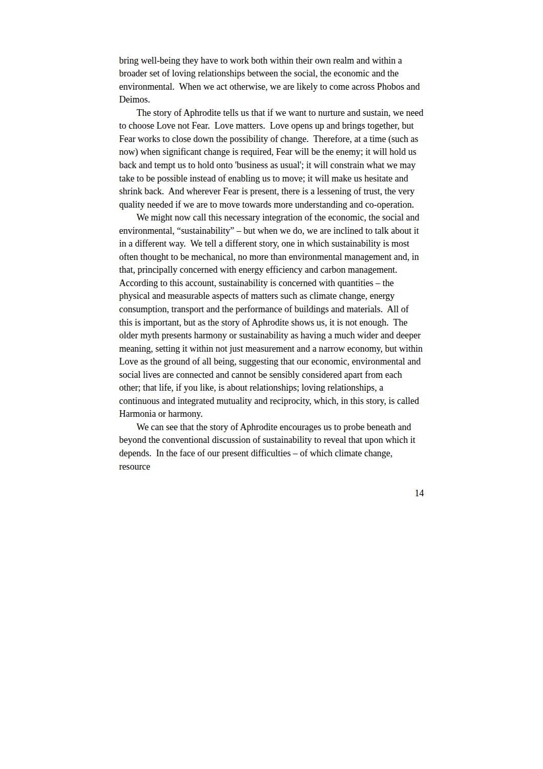bring well-being they have to work both within their own realm and within a broader set of loving relationships between the social, the economic and the environmental. When we act otherwise, we are likely to come across Phobos and Deimos.
The story of Aphrodite tells us that if we want to nurture and sustain, we need to choose Love not Fear. Love matters. Love opens up and brings together, but Fear works to close down the possibility of change. Therefore, at a time (such as now) when significant change is required, Fear will be the enemy; it will hold us back and tempt us to hold onto 'business as usual'; it will constrain what we may take to be possible instead of enabling us to move; it will make us hesitate and shrink back. And wherever Fear is present, there is a lessening of trust, the very quality needed if we are to move towards more understanding and co-operation.
We might now call this necessary integration of the economic, the social and environmental, “sustainability” – but when we do, we are inclined to talk about it in a different way. We tell a different story, one in which sustainability is most often thought to be mechanical, no more than environmental management and, in that, principally concerned with energy efficiency and carbon management. According to this account, sustainability is concerned with quantities – the physical and measurable aspects of matters such as climate change, energy consumption, transport and the performance of buildings and materials. All of this is important, but as the story of Aphrodite shows us, it is not enough. The older myth presents harmony or sustainability as having a much wider and deeper meaning, setting it within not just measurement and a narrow economy, but within Love as the ground of all being, suggesting that our economic, environmental and social lives are connected and cannot be sensibly considered apart from each other; that life, if you like, is about relationships; loving relationships, a continuous and integrated mutuality and reciprocity, which, in this story, is called Harmonia or harmony.
We can see that the story of Aphrodite encourages us to probe beneath and beyond the conventional discussion of sustainability to reveal that upon which it depends. In the face of our present difficulties – of which climate change, resource
14